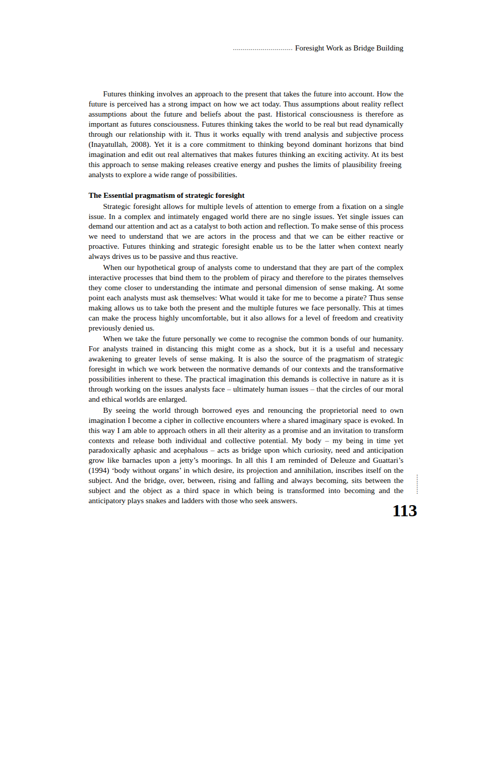.............................. Foresight Work as Bridge Building
Futures thinking involves an approach to the present that takes the future into account. How the future is perceived has a strong impact on how we act today. Thus assumptions about reality reflect assumptions about the future and beliefs about the past. Historical consciousness is therefore as important as futures consciousness. Futures thinking takes the world to be real but read dynamically through our relationship with it. Thus it works equally with trend analysis and subjective process (Inayatullah, 2008). Yet it is a core commitment to thinking beyond dominant horizons that bind imagination and edit out real alternatives that makes futures thinking an exciting activity. At its best this approach to sense making releases creative energy and pushes the limits of plausibility freeing analysts to explore a wide range of possibilities.
The Essential pragmatism of strategic foresight
Strategic foresight allows for multiple levels of attention to emerge from a fixation on a single issue. In a complex and intimately engaged world there are no single issues. Yet single issues can demand our attention and act as a catalyst to both action and reflection. To make sense of this process we need to understand that we are actors in the process and that we can be either reactive or proactive. Futures thinking and strategic foresight enable us to be the latter when context nearly always drives us to be passive and thus reactive.
When our hypothetical group of analysts come to understand that they are part of the complex interactive processes that bind them to the problem of piracy and therefore to the pirates themselves they come closer to understanding the intimate and personal dimension of sense making. At some point each analysts must ask themselves: What would it take for me to become a pirate? Thus sense making allows us to take both the present and the multiple futures we face personally. This at times can make the process highly uncomfortable, but it also allows for a level of freedom and creativity previously denied us.
When we take the future personally we come to recognise the common bonds of our humanity. For analysts trained in distancing this might come as a shock, but it is a useful and necessary awakening to greater levels of sense making. It is also the source of the pragmatism of strategic foresight in which we work between the normative demands of our contexts and the transformative possibilities inherent to these. The practical imagination this demands is collective in nature as it is through working on the issues analysts face – ultimately human issues – that the circles of our moral and ethical worlds are enlarged.
By seeing the world through borrowed eyes and renouncing the proprietorial need to own imagination I become a cipher in collective encounters where a shared imaginary space is evoked. In this way I am able to approach others in all their alterity as a promise and an invitation to transform contexts and release both individual and collective potential. My body – my being in time yet paradoxically aphasic and acephalous – acts as bridge upon which curiosity, need and anticipation grow like barnacles upon a jetty’s moorings. In all this I am reminded of Deleuze and Guattari’s (1994) ‘body without organs’ in which desire, its projection and annihilation, inscribes itself on the subject. And the bridge, over, between, rising and falling and always becoming, sits between the subject and the object as a third space in which being is transformed into becoming and the anticipatory plays snakes and ladders with those who seek answers.
..........
113